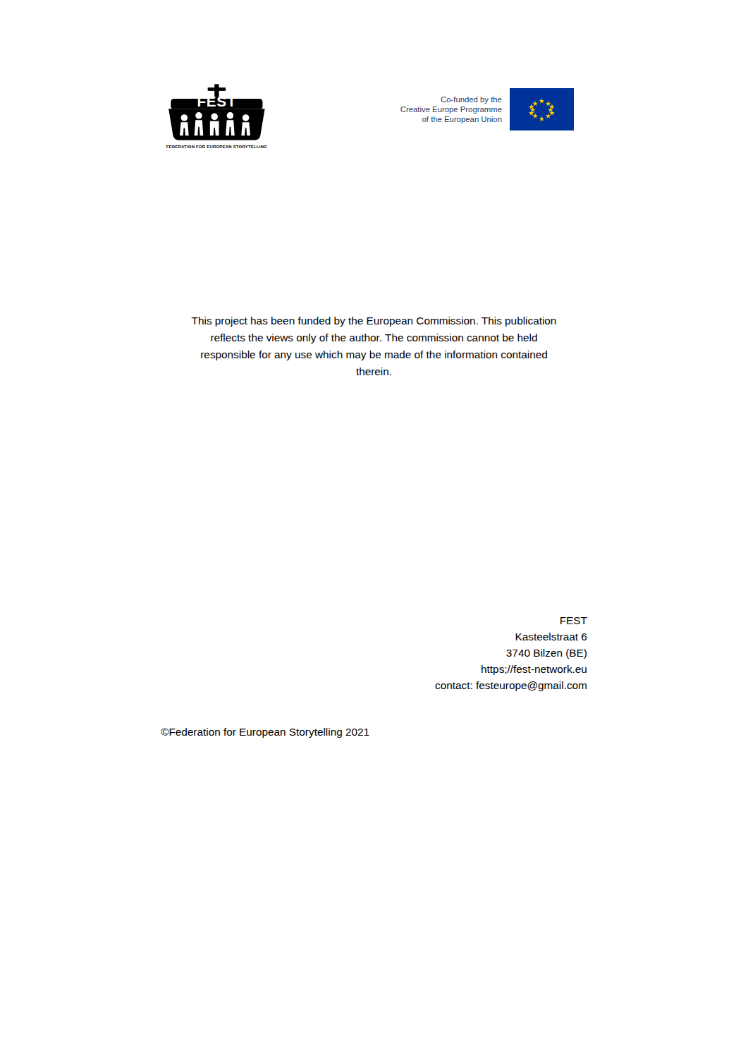FEST FEDERATION FOR EUROPEAN STORYTELLING
Co-funded by the
Creative Europe Programme
of the European Union
This project has been funded by the European Commission. This publication reflects the views only of the author. The commission cannot be held responsible for any use which may be made of the information contained therein.
FEST
Kasteelstraat 6
3740 Bilzen (BE)
https;//fest-network.eu
contact: festeurope@gmail.com
©Federation for European Storytelling 2021